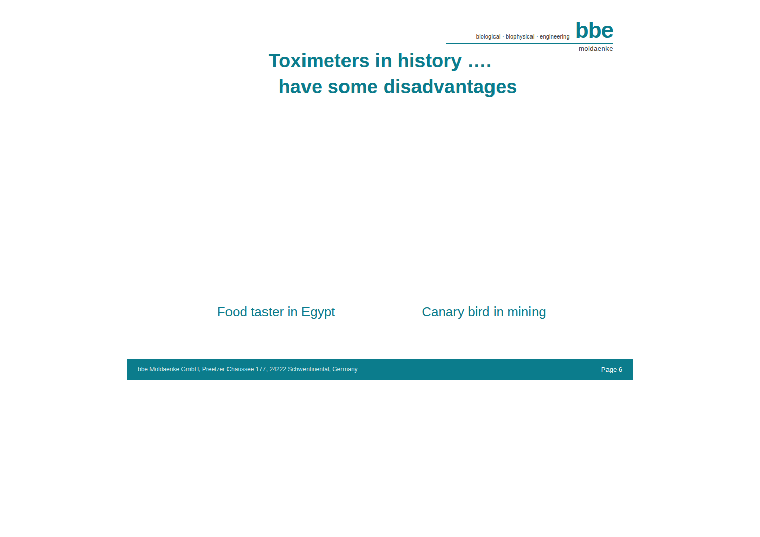biological · biophysical · engineering bbe
moldaenke
Toximeters in history …. have some disadvantages
Food taster in Egypt
Canary bird in mining
bbe Moldaenke GmbH, Preetzer Chaussee 177, 24222 Schwentinental, Germany
Page 6